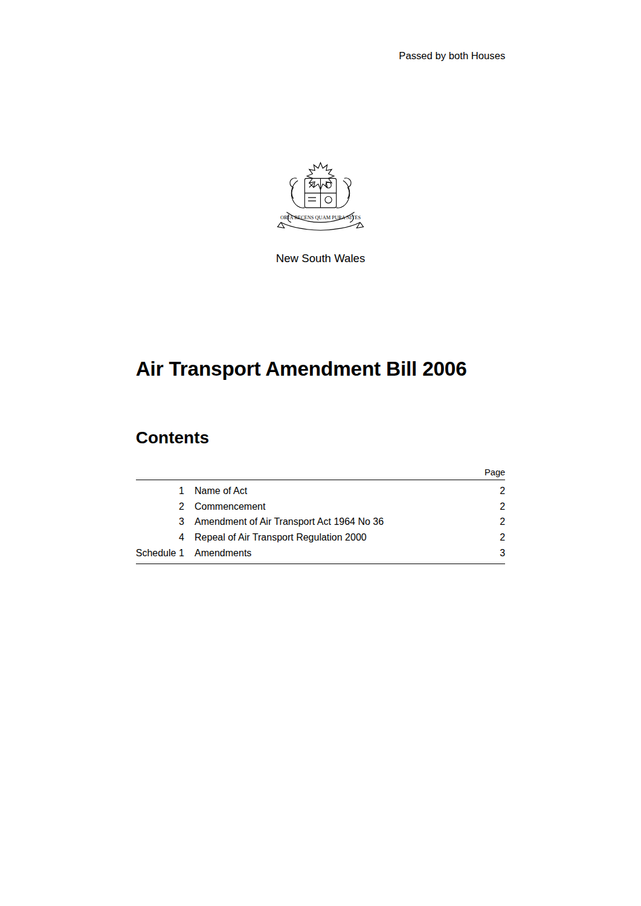Passed by both Houses
New South Wales
Air Transport Amendment Bill 2006
Contents
Page
| 1 | Name of Act | 2 |
| 2 | Commencement | 2 |
| 3 | Amendment of Air Transport Act 1964 No 36 | 2 |
| 4 | Repeal of Air Transport Regulation 2000 | 2 |
| Schedule 1 | Amendments | 3 |